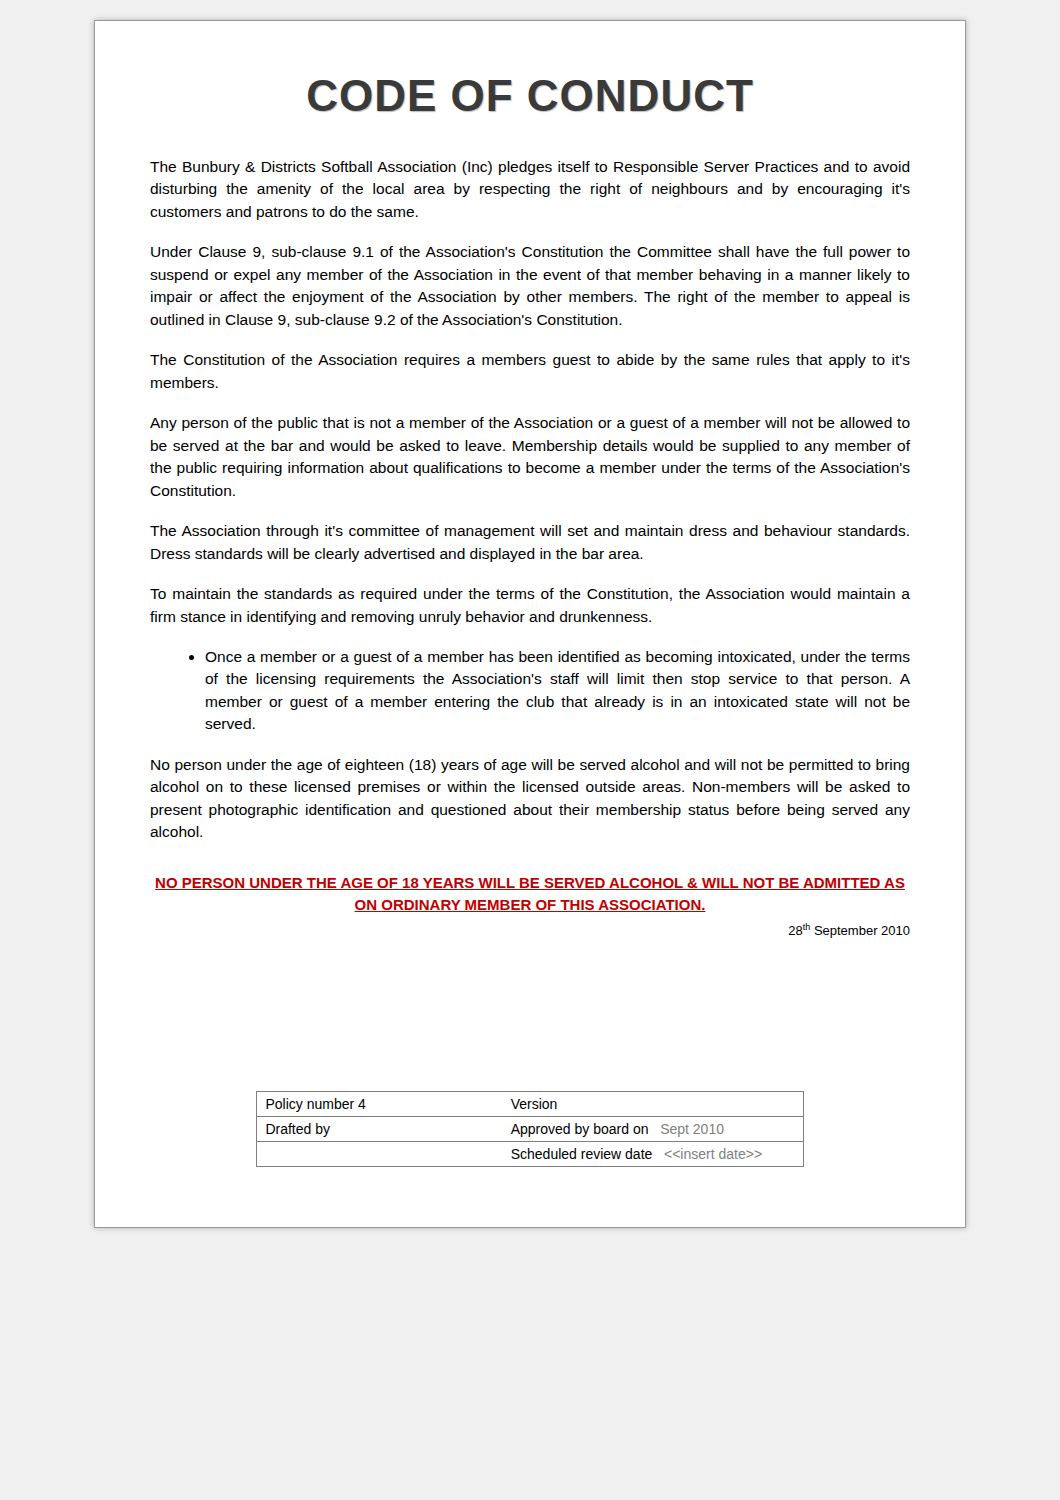CODE OF CONDUCT
The Bunbury & Districts Softball Association (Inc) pledges itself to Responsible Server Practices and to avoid disturbing the amenity of the local area by respecting the right of neighbours and by encouraging it's customers and patrons to do the same.
Under Clause 9, sub-clause 9.1 of the Association's Constitution the Committee shall have the full power to suspend or expel any member of the Association in the event of that member behaving in a manner likely to impair or affect the enjoyment of the Association by other members. The right of the member to appeal is outlined in Clause 9, sub-clause 9.2 of the Association's Constitution.
The Constitution of the Association requires a members guest to abide by the same rules that apply to it's members.
Any person of the public that is not a member of the Association or a guest of a member will not be allowed to be served at the bar and would be asked to leave. Membership details would be supplied to any member of the public requiring information about qualifications to become a member under the terms of the Association's Constitution.
The Association through it's committee of management will set and maintain dress and behaviour standards. Dress standards will be clearly advertised and displayed in the bar area.
To maintain the standards as required under the terms of the Constitution, the Association would maintain a firm stance in identifying and removing unruly behavior and drunkenness.
Once a member or a guest of a member has been identified as becoming intoxicated, under the terms of the licensing requirements the Association's staff will limit then stop service to that person. A member or guest of a member entering the club that already is in an intoxicated state will not be served.
No person under the age of eighteen (18) years of age will be served alcohol and will not be permitted to bring alcohol on to these licensed premises or within the licensed outside areas. Non-members will be asked to present photographic identification and questioned about their membership status before being served any alcohol.
NO PERSON UNDER THE AGE OF 18 YEARS WILL BE SERVED ALCOHOL & WILL NOT BE ADMITTED AS ON ORDINARY MEMBER OF THIS ASSOCIATION.
28th September 2010
| Policy number 4 | Version |
| Drafted by | Approved by board on Sept 2010 |
| | Scheduled review date <<insert date>> |